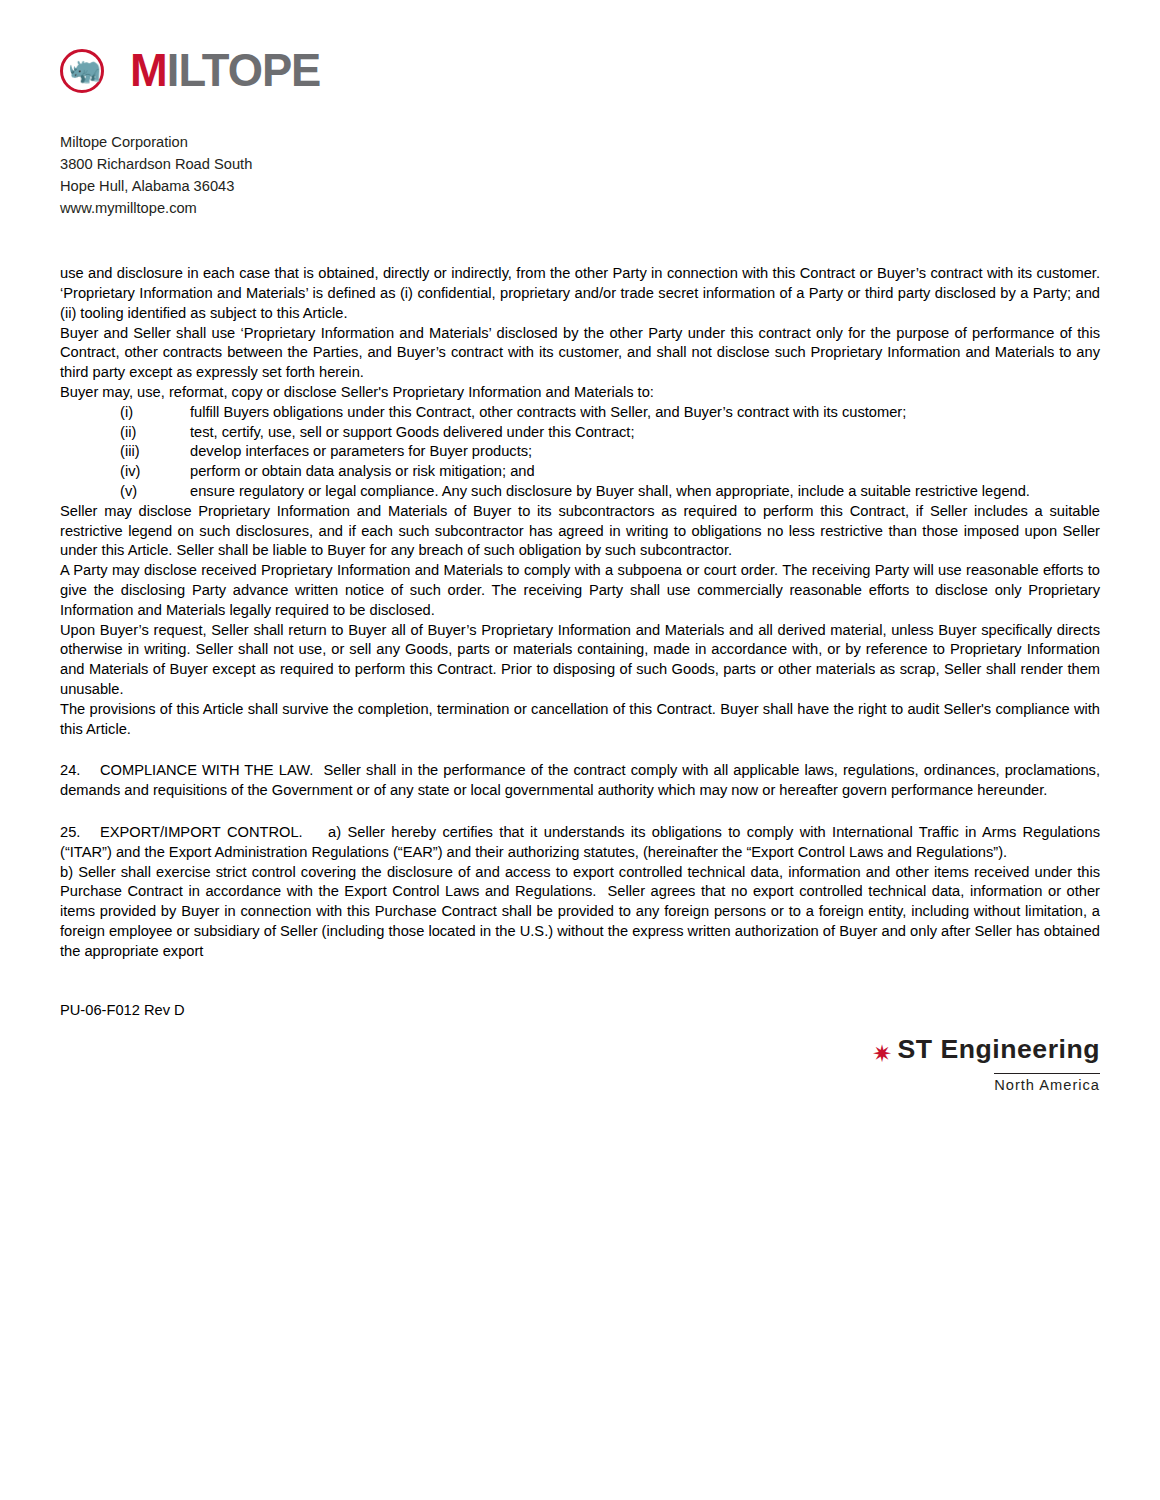🦏 MILTOPE
Miltope Corporation
3800 Richardson Road South
Hope Hull, Alabama 36043
www.mymilltope.com
use and disclosure in each case that is obtained, directly or indirectly, from the other Party in connection with this Contract or Buyer’s contract with its customer. ‘Proprietary Information and Materials’ is defined as (i) confidential, proprietary and/or trade secret information of a Party or third party disclosed by a Party; and (ii) tooling identified as subject to this Article.
Buyer and Seller shall use ‘Proprietary Information and Materials’ disclosed by the other Party under this contract only for the purpose of performance of this Contract, other contracts between the Parties, and Buyer’s contract with its customer, and shall not disclose such Proprietary Information and Materials to any third party except as expressly set forth herein.
Buyer may, use, reformat, copy or disclose Seller's Proprietary Information and Materials to:
(i) fulfill Buyers obligations under this Contract, other contracts with Seller, and Buyer’s contract with its customer;
(ii) test, certify, use, sell or support Goods delivered under this Contract;
(iii) develop interfaces or parameters for Buyer products;
(iv) perform or obtain data analysis or risk mitigation; and
(v) ensure regulatory or legal compliance. Any such disclosure by Buyer shall, when appropriate, include a suitable restrictive legend.
Seller may disclose Proprietary Information and Materials of Buyer to its subcontractors as required to perform this Contract, if Seller includes a suitable restrictive legend on such disclosures, and if each such subcontractor has agreed in writing to obligations no less restrictive than those imposed upon Seller under this Article. Seller shall be liable to Buyer for any breach of such obligation by such subcontractor.
A Party may disclose received Proprietary Information and Materials to comply with a subpoena or court order. The receiving Party will use reasonable efforts to give the disclosing Party advance written notice of such order. The receiving Party shall use commercially reasonable efforts to disclose only Proprietary Information and Materials legally required to be disclosed.
Upon Buyer’s request, Seller shall return to Buyer all of Buyer’s Proprietary Information and Materials and all derived material, unless Buyer specifically directs otherwise in writing. Seller shall not use, or sell any Goods, parts or materials containing, made in accordance with, or by reference to Proprietary Information and Materials of Buyer except as required to perform this Contract. Prior to disposing of such Goods, parts or other materials as scrap, Seller shall render them unusable.
The provisions of this Article shall survive the completion, termination or cancellation of this Contract. Buyer shall have the right to audit Seller's compliance with this Article.
24. COMPLIANCE WITH THE LAW. Seller shall in the performance of the contract comply with all applicable laws, regulations, ordinances, proclamations, demands and requisitions of the Government or of any state or local governmental authority which may now or hereafter govern performance hereunder.
25. EXPORT/IMPORT CONTROL. a) Seller hereby certifies that it understands its obligations to comply with International Traffic in Arms Regulations (“ITAR”) and the Export Administration Regulations (“EAR”) and their authorizing statutes, (hereinafter the “Export Control Laws and Regulations”).
b) Seller shall exercise strict control covering the disclosure of and access to export controlled technical data, information and other items received under this Purchase Contract in accordance with the Export Control Laws and Regulations. Seller agrees that no export controlled technical data, information or other items provided by Buyer in connection with this Purchase Contract shall be provided to any foreign persons or to a foreign entity, including without limitation, a foreign employee or subsidiary of Seller (including those located in the U.S.) without the express written authorization of Buyer and only after Seller has obtained the appropriate export
PU-06-F012 Rev D
✷ST Engineering
North America